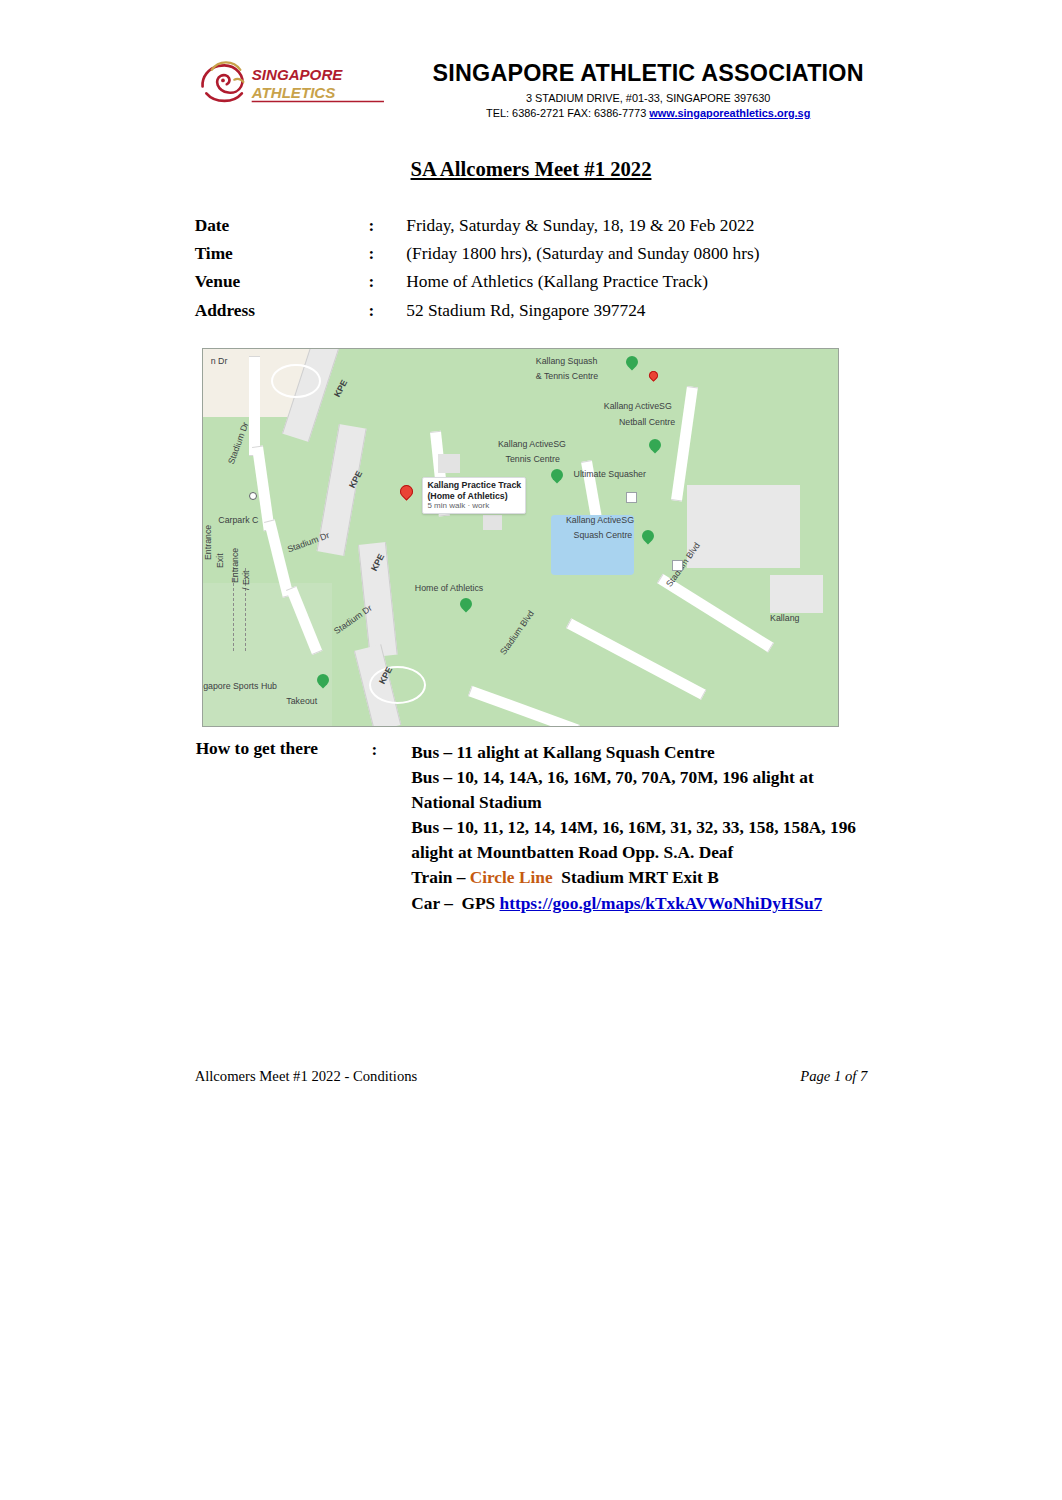SINGAPORE ATHLETICS
SINGAPORE ATHLETIC ASSOCIATION
3 STADIUM DRIVE, #01-33, SINGAPORE 397630
TEL: 6386-2721 FAX: 6386-7773 www.singaporeathletics.org.sg
SA Allcomers Meet #1 2022
| Date | : | Friday, Saturday & Sunday, 18, 19 & 20 Feb 2022 |
| Time | : | (Friday 1800 hrs), (Saturday and Sunday 0800 hrs) |
| Venue | : | Home of Athletics (Kallang Practice Track) |
| Address | : | 52 Stadium Rd, Singapore 397724 |
n Dr
Stadium Dr
Carpark C
KPE
KPE
KPE
KPE
Stadium Dr
Stadium Dr
Entrance
Exit
Entrance
/ Exit
gapore Sports Hub
Takeout
Kallang Squash
& Tennis Centre
Kallang ActiveSG
Netball Centre
Kallang ActiveSG
Tennis Centre
Ultimate Squasher
Kallang ActiveSG
Squash Centre
Kallang Practice Track
(Home of Athletics)
5 min walk · work
Home of Athletics
Stadium Blvd
Stadium Blvd
Kallang
| How to get there | : | Bus – 11 alight at Kallang Squash Centre Bus – 10, 14, 14A, 16, 16M, 70, 70A, 70M, 196 alight at National Stadium Bus – 10, 11, 12, 14, 14M, 16, 16M, 31, 32, 33, 158, 158A, 196 alight at Mountbatten Road Opp. S.A. Deaf Train – Circle Line Stadium MRT Exit B Car – GPS https://goo.gl/maps/kTxkAVWoNhiDyHSu7 |
Allcomers Meet #1 2022 - Conditions
Page 1 of 7